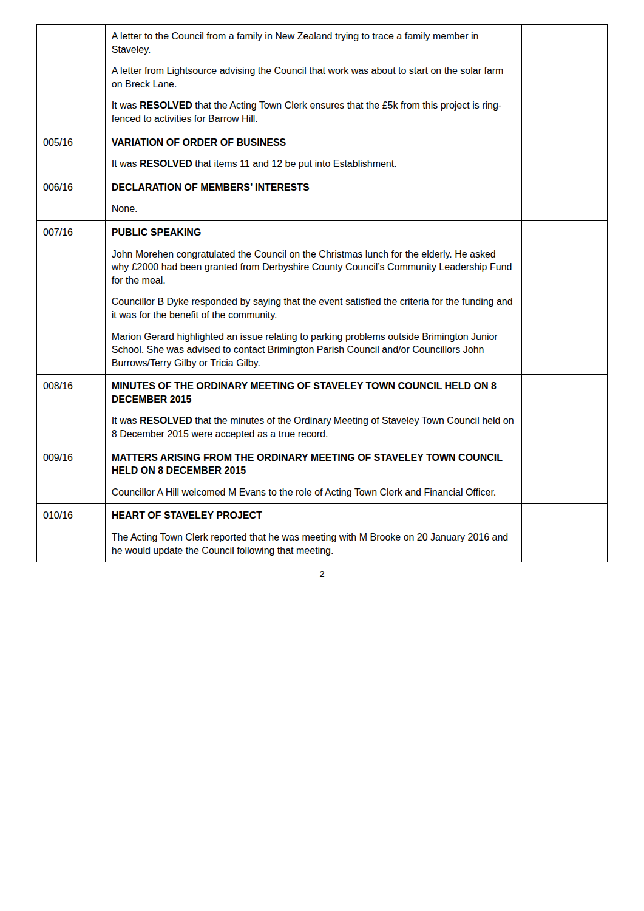| | A letter to the Council from a family in New Zealand trying to trace a family member in Staveley. A letter from Lightsource advising the Council that work was about to start on the solar farm on Breck Lane. It was RESOLVED that the Acting Town Clerk ensures that the £5k from this project is ring-fenced to activities for Barrow Hill. | |
| 005/16 | VARIATION OF ORDER OF BUSINESS It was RESOLVED that items 11 and 12 be put into Establishment. | |
| 006/16 | DECLARATION OF MEMBERS’ INTERESTS None. | |
| 007/16 | PUBLIC SPEAKING John Morehen congratulated the Council on the Christmas lunch for the elderly. He asked why £2000 had been granted from Derbyshire County Council’s Community Leadership Fund for the meal. Councillor B Dyke responded by saying that the event satisfied the criteria for the funding and it was for the benefit of the community. Marion Gerard highlighted an issue relating to parking problems outside Brimington Junior School. She was advised to contact Brimington Parish Council and/or Councillors John Burrows/Terry Gilby or Tricia Gilby. | |
| 008/16 | MINUTES OF THE ORDINARY MEETING OF STAVELEY TOWN COUNCIL HELD ON 8 DECEMBER 2015 It was RESOLVED that the minutes of the Ordinary Meeting of Staveley Town Council held on 8 December 2015 were accepted as a true record. | |
| 009/16 | MATTERS ARISING FROM THE ORDINARY MEETING OF STAVELEY TOWN COUNCIL HELD ON 8 DECEMBER 2015 Councillor A Hill welcomed M Evans to the role of Acting Town Clerk and Financial Officer. | |
| 010/16 | HEART OF STAVELEY PROJECT The Acting Town Clerk reported that he was meeting with M Brooke on 20 January 2016 and he would update the Council following that meeting. | |
2